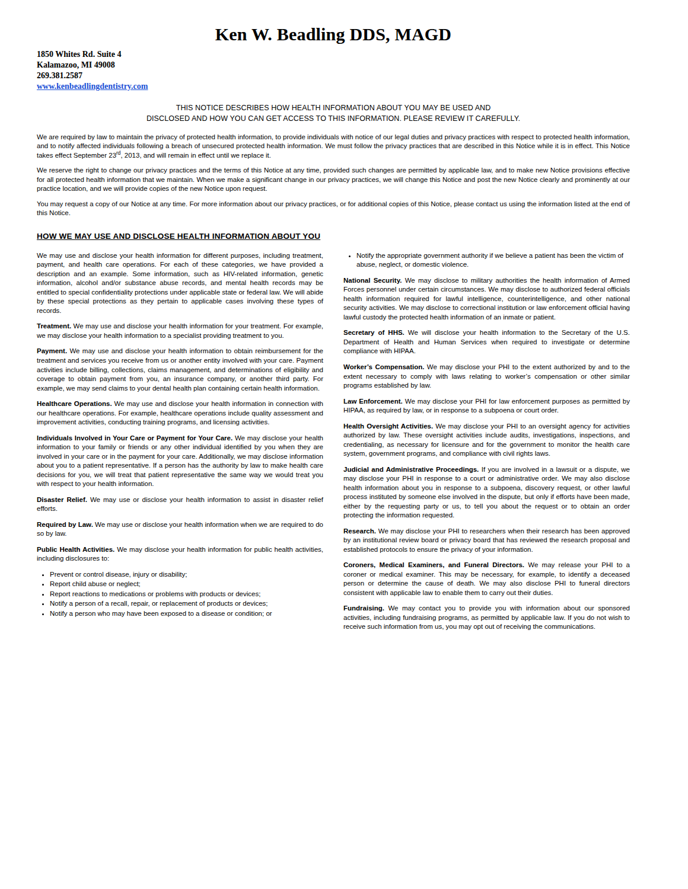Ken W. Beadling DDS, MAGD
1850 Whites Rd. Suite 4
Kalamazoo, MI 49008
269.381.2587
www.kenbeadlingdentistry.com
THIS NOTICE DESCRIBES HOW HEALTH INFORMATION ABOUT YOU MAY BE USED AND
DISCLOSED AND HOW YOU CAN GET ACCESS TO THIS INFORMATION. PLEASE REVIEW IT CAREFULLY.
We are required by law to maintain the privacy of protected health information, to provide individuals with notice of our legal duties and privacy practices with respect to protected health information, and to notify affected individuals following a breach of unsecured protected health information. We must follow the privacy practices that are described in this Notice while it is in effect. This Notice takes effect September 23rd, 2013, and will remain in effect until we replace it.
We reserve the right to change our privacy practices and the terms of this Notice at any time, provided such changes are permitted by applicable law, and to make new Notice provisions effective for all protected health information that we maintain. When we make a significant change in our privacy practices, we will change this Notice and post the new Notice clearly and prominently at our practice location, and we will provide copies of the new Notice upon request.
You may request a copy of our Notice at any time. For more information about our privacy practices, or for additional copies of this Notice, please contact us using the information listed at the end of this Notice.
How We May Use and Disclose Health Information About You
We may use and disclose your health information for different purposes, including treatment, payment, and health care operations. For each of these categories, we have provided a description and an example. Some information, such as HIV-related information, genetic information, alcohol and/or substance abuse records, and mental health records may be entitled to special confidentiality protections under applicable state or federal law. We will abide by these special protections as they pertain to applicable cases involving these types of records.
Treatment. We may use and disclose your health information for your treatment. For example, we may disclose your health information to a specialist providing treatment to you.
Payment. We may use and disclose your health information to obtain reimbursement for the treatment and services you receive from us or another entity involved with your care. Payment activities include billing, collections, claims management, and determinations of eligibility and coverage to obtain payment from you, an insurance company, or another third party. For example, we may send claims to your dental health plan containing certain health information.
Healthcare Operations. We may use and disclose your health information in connection with our healthcare operations. For example, healthcare operations include quality assessment and improvement activities, conducting training programs, and licensing activities.
Individuals Involved in Your Care or Payment for Your Care. We may disclose your health information to your family or friends or any other individual identified by you when they are involved in your care or in the payment for your care. Additionally, we may disclose information about you to a patient representative. If a person has the authority by law to make health care decisions for you, we will treat that patient representative the same way we would treat you with respect to your health information.
Disaster Relief. We may use or disclose your health information to assist in disaster relief efforts.
Required by Law. We may use or disclose your health information when we are required to do so by law.
Public Health Activities. We may disclose your health information for public health activities, including disclosures to:
Prevent or control disease, injury or disability;
Report child abuse or neglect;
Report reactions to medications or problems with products or devices;
Notify a person of a recall, repair, or replacement of products or devices;
Notify a person who may have been exposed to a disease or condition; or
Notify the appropriate government authority if we believe a patient has been the victim of abuse, neglect, or domestic violence.
National Security. We may disclose to military authorities the health information of Armed Forces personnel under certain circumstances. We may disclose to authorized federal officials health information required for lawful intelligence, counterintelligence, and other national security activities. We may disclose to correctional institution or law enforcement official having lawful custody the protected health information of an inmate or patient.
Secretary of HHS. We will disclose your health information to the Secretary of the U.S. Department of Health and Human Services when required to investigate or determine compliance with HIPAA.
Worker’s Compensation. We may disclose your PHI to the extent authorized by and to the extent necessary to comply with laws relating to worker’s compensation or other similar programs established by law.
Law Enforcement. We may disclose your PHI for law enforcement purposes as permitted by HIPAA, as required by law, or in response to a subpoena or court order.
Health Oversight Activities. We may disclose your PHI to an oversight agency for activities authorized by law. These oversight activities include audits, investigations, inspections, and credentialing, as necessary for licensure and for the government to monitor the health care system, government programs, and compliance with civil rights laws.
Judicial and Administrative Proceedings. If you are involved in a lawsuit or a dispute, we may disclose your PHI in response to a court or administrative order. We may also disclose health information about you in response to a subpoena, discovery request, or other lawful process instituted by someone else involved in the dispute, but only if efforts have been made, either by the requesting party or us, to tell you about the request or to obtain an order protecting the information requested.
Research. We may disclose your PHI to researchers when their research has been approved by an institutional review board or privacy board that has reviewed the research proposal and established protocols to ensure the privacy of your information.
Coroners, Medical Examiners, and Funeral Directors. We may release your PHI to a coroner or medical examiner. This may be necessary, for example, to identify a deceased person or determine the cause of death. We may also disclose PHI to funeral directors consistent with applicable law to enable them to carry out their duties.
Fundraising. We may contact you to provide you with information about our sponsored activities, including fundraising programs, as permitted by applicable law. If you do not wish to receive such information from us, you may opt out of receiving the communications.